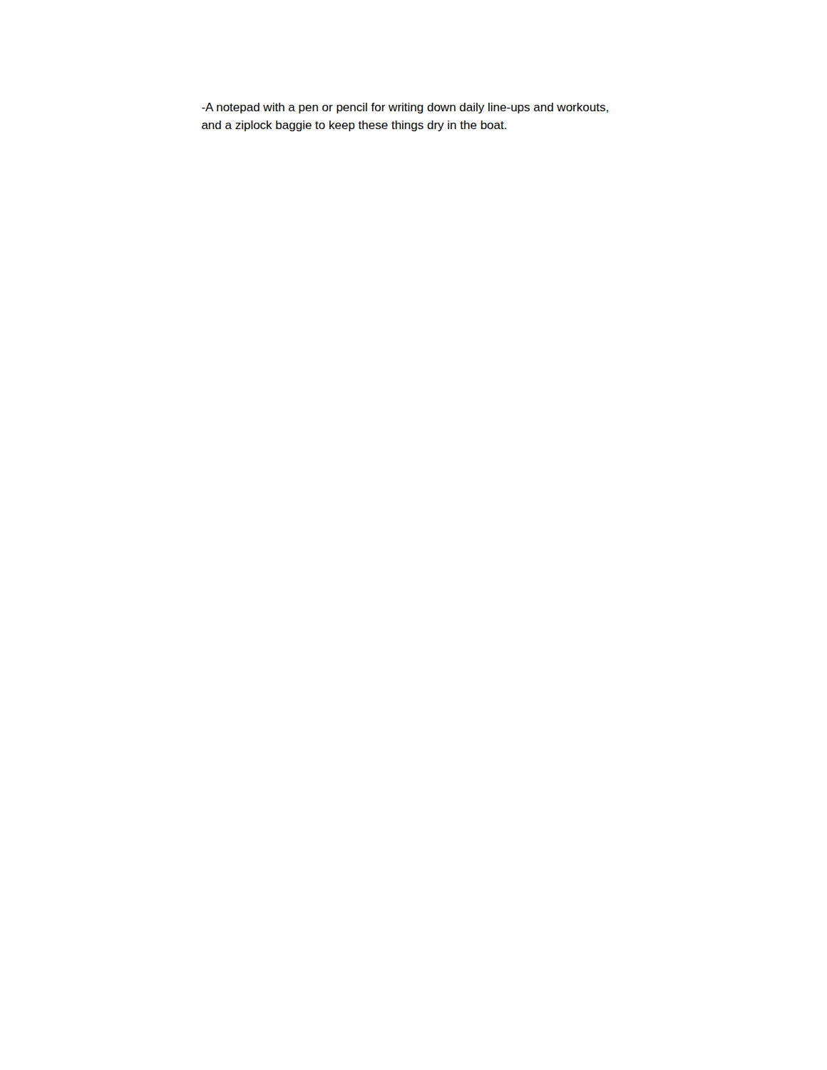-A notepad with a pen or pencil for writing down daily line-ups and workouts, and a ziplock baggie to keep these things dry in the boat.